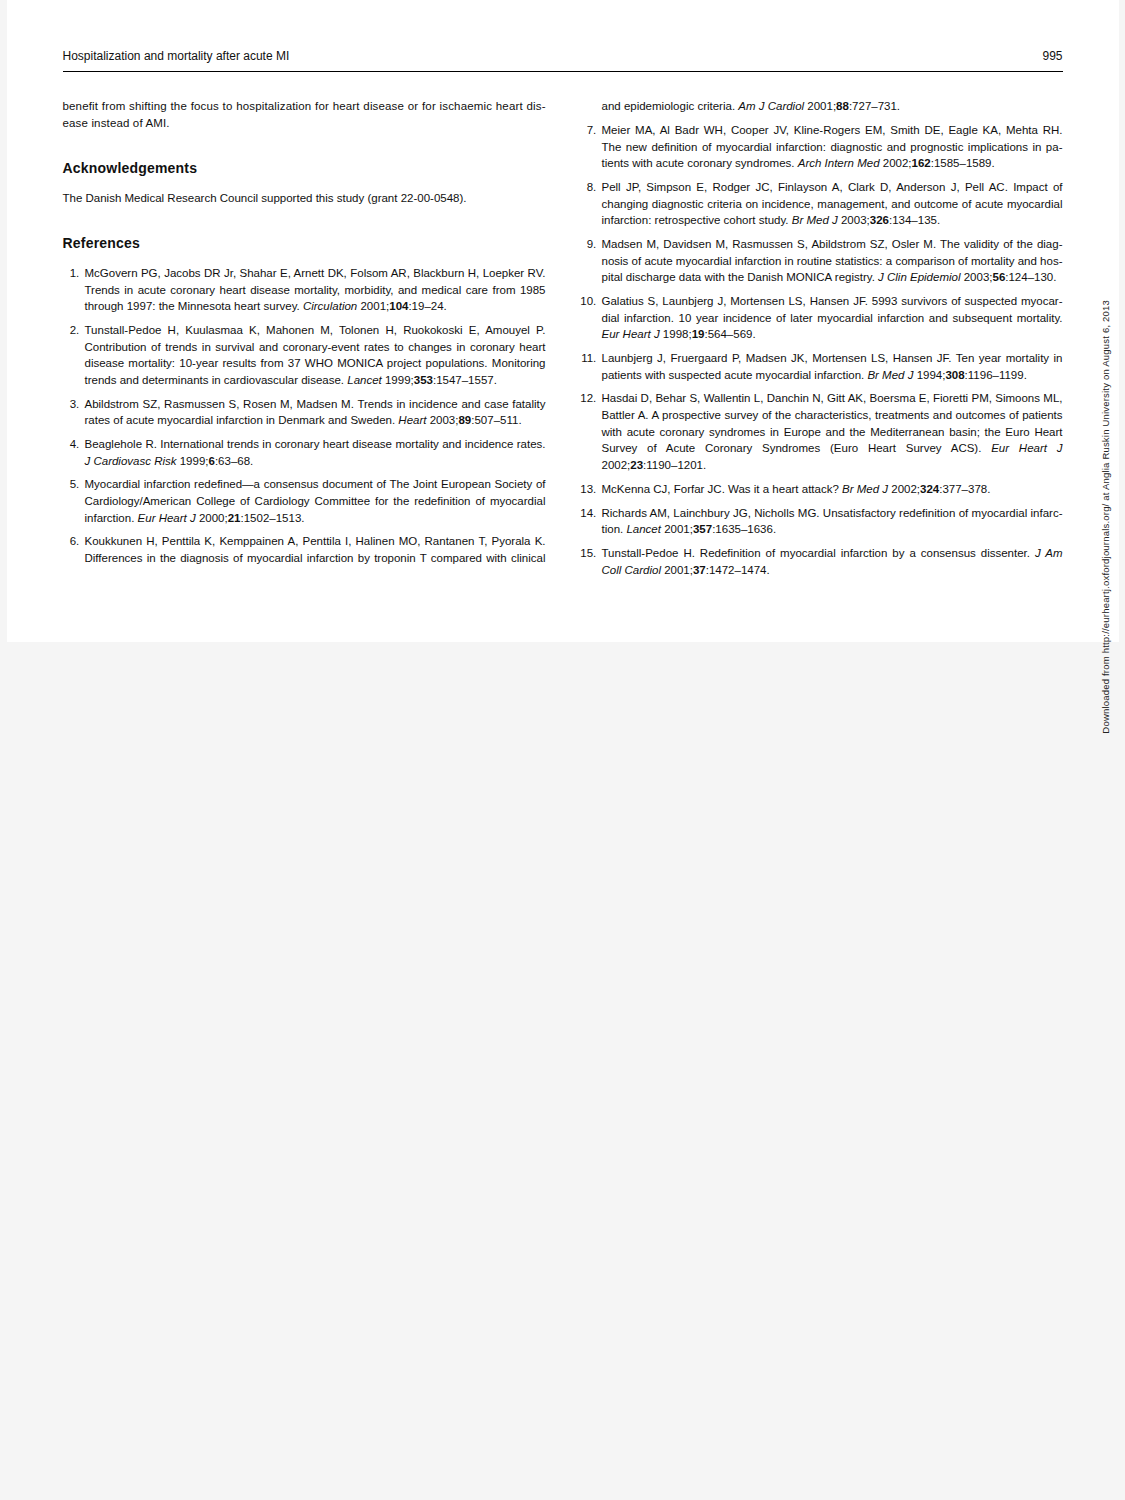Hospitalization and mortality after acute MI 995
benefit from shifting the focus to hospitalization for heart disease or for ischaemic heart disease instead of AMI.
Acknowledgements
The Danish Medical Research Council supported this study (grant 22-00-0548).
References
McGovern PG, Jacobs DR Jr, Shahar E, Arnett DK, Folsom AR, Blackburn H, Loepker RV. Trends in acute coronary heart disease mortality, morbidity, and medical care from 1985 through 1997: the Minnesota heart survey. Circulation 2001;104:19–24.
Tunstall-Pedoe H, Kuulasmaa K, Mahonen M, Tolonen H, Ruokokoski E, Amouyel P. Contribution of trends in survival and coronary-event rates to changes in coronary heart disease mortality: 10-year results from 37 WHO MONICA project populations. Monitoring trends and determinants in cardiovascular disease. Lancet 1999;353:1547–1557.
Abildstrom SZ, Rasmussen S, Rosen M, Madsen M. Trends in incidence and case fatality rates of acute myocardial infarction in Denmark and Sweden. Heart 2003;89:507–511.
Beaglehole R. International trends in coronary heart disease mortality and incidence rates. J Cardiovasc Risk 1999;6:63–68.
Myocardial infarction redefined—a consensus document of The Joint European Society of Cardiology/American College of Cardiology Committee for the redefinition of myocardial infarction. Eur Heart J 2000;21:1502–1513.
Koukkunen H, Penttila K, Kemppainen A, Penttila I, Halinen MO, Rantanen T, Pyorala K. Differences in the diagnosis of myocardial infarction by troponin T compared with clinical and epidemiologic criteria. Am J Cardiol 2001;88:727–731.
Meier MA, Al Badr WH, Cooper JV, Kline-Rogers EM, Smith DE, Eagle KA, Mehta RH. The new definition of myocardial infarction: diagnostic and prognostic implications in patients with acute coronary syndromes. Arch Intern Med 2002;162:1585–1589.
Pell JP, Simpson E, Rodger JC, Finlayson A, Clark D, Anderson J, Pell AC. Impact of changing diagnostic criteria on incidence, management, and outcome of acute myocardial infarction: retrospective cohort study. Br Med J 2003;326:134–135.
Madsen M, Davidsen M, Rasmussen S, Abildstrom SZ, Osler M. The validity of the diagnosis of acute myocardial infarction in routine statistics: a comparison of mortality and hospital discharge data with the Danish MONICA registry. J Clin Epidemiol 2003;56:124–130.
Galatius S, Launbjerg J, Mortensen LS, Hansen JF. 5993 survivors of suspected myocardial infarction. 10 year incidence of later myocardial infarction and subsequent mortality. Eur Heart J 1998;19:564–569.
Launbjerg J, Fruergaard P, Madsen JK, Mortensen LS, Hansen JF. Ten year mortality in patients with suspected acute myocardial infarction. Br Med J 1994;308:1196–1199.
Hasdai D, Behar S, Wallentin L, Danchin N, Gitt AK, Boersma E, Fioretti PM, Simoons ML, Battler A. A prospective survey of the characteristics, treatments and outcomes of patients with acute coronary syndromes in Europe and the Mediterranean basin; the Euro Heart Survey of Acute Coronary Syndromes (Euro Heart Survey ACS). Eur Heart J 2002;23:1190–1201.
McKenna CJ, Forfar JC. Was it a heart attack? Br Med J 2002;324:377–378.
Richards AM, Lainchbury JG, Nicholls MG. Unsatisfactory redefinition of myocardial infarction. Lancet 2001;357:1635–1636.
Tunstall-Pedoe H. Redefinition of myocardial infarction by a consensus dissenter. J Am Coll Cardiol 2001;37:1472–1474.
Downloaded from http://eurheartj.oxfordjournals.org/ at Anglia Ruskin University on August 6, 2013